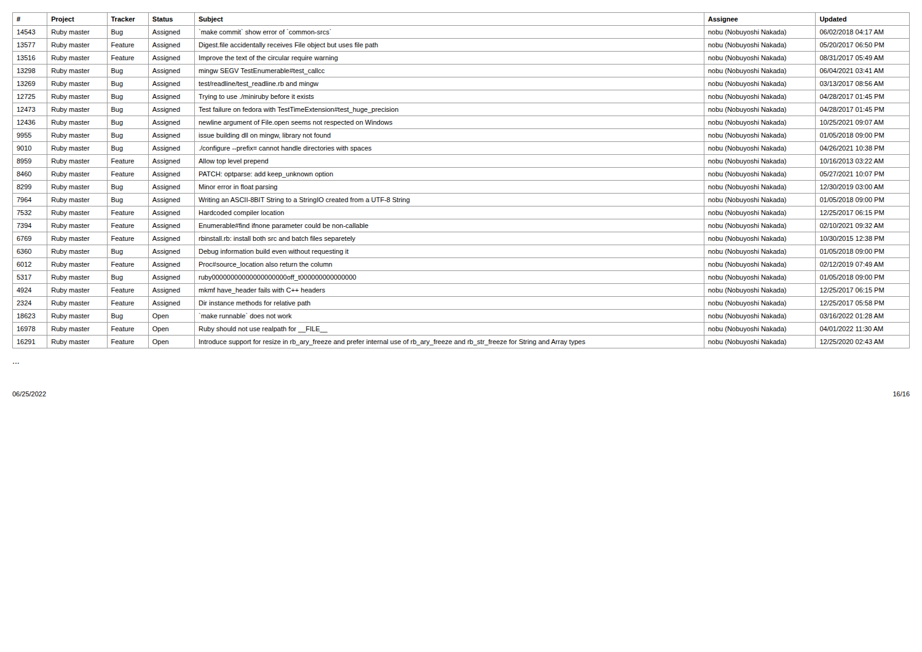| # | Project | Tracker | Status | Subject | Assignee | Updated |
| --- | --- | --- | --- | --- | --- | --- |
| 14543 | Ruby master | Bug | Assigned | `make commit` show error of `common-srcs` | nobu (Nobuyoshi Nakada) | 06/02/2018 04:17 AM |
| 13577 | Ruby master | Feature | Assigned | Digest.file accidentally receives File object but uses file path | nobu (Nobuyoshi Nakada) | 05/20/2017 06:50 PM |
| 13516 | Ruby master | Feature | Assigned | Improve the text of the circular require warning | nobu (Nobuyoshi Nakada) | 08/31/2017 05:49 AM |
| 13298 | Ruby master | Bug | Assigned | mingw SEGV TestEnumerable#test_callcc | nobu (Nobuyoshi Nakada) | 06/04/2021 03:41 AM |
| 13269 | Ruby master | Bug | Assigned | test/readline/test_readline.rb and mingw | nobu (Nobuyoshi Nakada) | 03/13/2017 08:56 AM |
| 12725 | Ruby master | Bug | Assigned | Trying to use ./miniruby before it exists | nobu (Nobuyoshi Nakada) | 04/28/2017 01:45 PM |
| 12473 | Ruby master | Bug | Assigned | Test failure on fedora with TestTimeExtension#test_huge_precision | nobu (Nobuyoshi Nakada) | 04/28/2017 01:45 PM |
| 12436 | Ruby master | Bug | Assigned | newline argument of File.open seems not respected on Windows | nobu (Nobuyoshi Nakada) | 10/25/2021 09:07 AM |
| 9955 | Ruby master | Bug | Assigned | issue building dll on mingw, library not found | nobu (Nobuyoshi Nakada) | 01/05/2018 09:00 PM |
| 9010 | Ruby master | Bug | Assigned | ./configure --prefix= cannot handle directories with spaces | nobu (Nobuyoshi Nakada) | 04/26/2021 10:38 PM |
| 8959 | Ruby master | Feature | Assigned | Allow top level prepend | nobu (Nobuyoshi Nakada) | 10/16/2013 03:22 AM |
| 8460 | Ruby master | Feature | Assigned | PATCH: optparse: add keep_unknown option | nobu (Nobuyoshi Nakada) | 05/27/2021 10:07 PM |
| 8299 | Ruby master | Bug | Assigned | Minor error in float parsing | nobu (Nobuyoshi Nakada) | 12/30/2019 03:00 AM |
| 7964 | Ruby master | Bug | Assigned | Writing an ASCII-8BIT String to a StringIO created from a UTF-8 String | nobu (Nobuyoshi Nakada) | 01/05/2018 09:00 PM |
| 7532 | Ruby master | Feature | Assigned | Hardcoded compiler location | nobu (Nobuyoshi Nakada) | 12/25/2017 06:15 PM |
| 7394 | Ruby master | Feature | Assigned | Enumerable#find ifnone parameter could be non-callable | nobu (Nobuyoshi Nakada) | 02/10/2021 09:32 AM |
| 6769 | Ruby master | Feature | Assigned | rbinstall.rb: install both src and batch files separetely | nobu (Nobuyoshi Nakada) | 10/30/2015 12:38 PM |
| 6360 | Ruby master | Bug | Assigned | Debug information build even without requesting it | nobu (Nobuyoshi Nakada) | 01/05/2018 09:00 PM |
| 6012 | Ruby master | Feature | Assigned | Proc#source_location also return the column | nobu (Nobuyoshi Nakada) | 02/12/2019 07:49 AM |
| 5317 | Ruby master | Bug | Assigned | ruby00000000000000000000off_t000000000000000 | nobu (Nobuyoshi Nakada) | 01/05/2018 09:00 PM |
| 4924 | Ruby master | Feature | Assigned | mkmf have_header fails with C++ headers | nobu (Nobuyoshi Nakada) | 12/25/2017 06:15 PM |
| 2324 | Ruby master | Feature | Assigned | Dir instance methods for relative path | nobu (Nobuyoshi Nakada) | 12/25/2017 05:58 PM |
| 18623 | Ruby master | Bug | Open | `make runnable` does not work | nobu (Nobuyoshi Nakada) | 03/16/2022 01:28 AM |
| 16978 | Ruby master | Feature | Open | Ruby should not use realpath for __FILE__ | nobu (Nobuyoshi Nakada) | 04/01/2022 11:30 AM |
| 16291 | Ruby master | Feature | Open | Introduce support for resize in rb_ary_freeze and prefer internal use of rb_ary_freeze and rb_str_freeze for String and Array types | nobu (Nobuyoshi Nakada) | 12/25/2020 02:43 AM |
...
06/25/2022 16/16